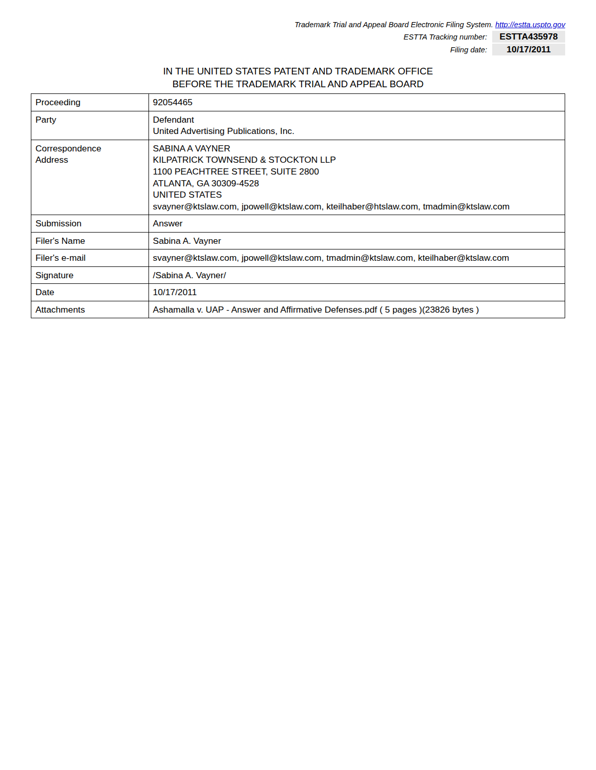Trademark Trial and Appeal Board Electronic Filing System. http://estta.uspto.gov
ESTTA Tracking number: ESTTA435978
Filing date: 10/17/2011
IN THE UNITED STATES PATENT AND TRADEMARK OFFICE
BEFORE THE TRADEMARK TRIAL AND APPEAL BOARD
| Proceeding | 92054465 |
| Party | Defendant United Advertising Publications, Inc. |
| Correspondence Address | SABINA A VAYNER KILPATRICK TOWNSEND & STOCKTON LLP 1100 PEACHTREE STREET, SUITE 2800 ATLANTA, GA 30309-4528 UNITED STATES svayner@ktslaw.com, jpowell@ktslaw.com, kteilhaber@htslaw.com, tmadmin@ktslaw.com |
| Submission | Answer |
| Filer's Name | Sabina A. Vayner |
| Filer's e-mail | svayner@ktslaw.com, jpowell@ktslaw.com, tmadmin@ktslaw.com, kteilhaber@ktslaw.com |
| Signature | /Sabina A. Vayner/ |
| Date | 10/17/2011 |
| Attachments | Ashamalla v. UAP - Answer and Affirmative Defenses.pdf ( 5 pages )(23826 bytes ) |